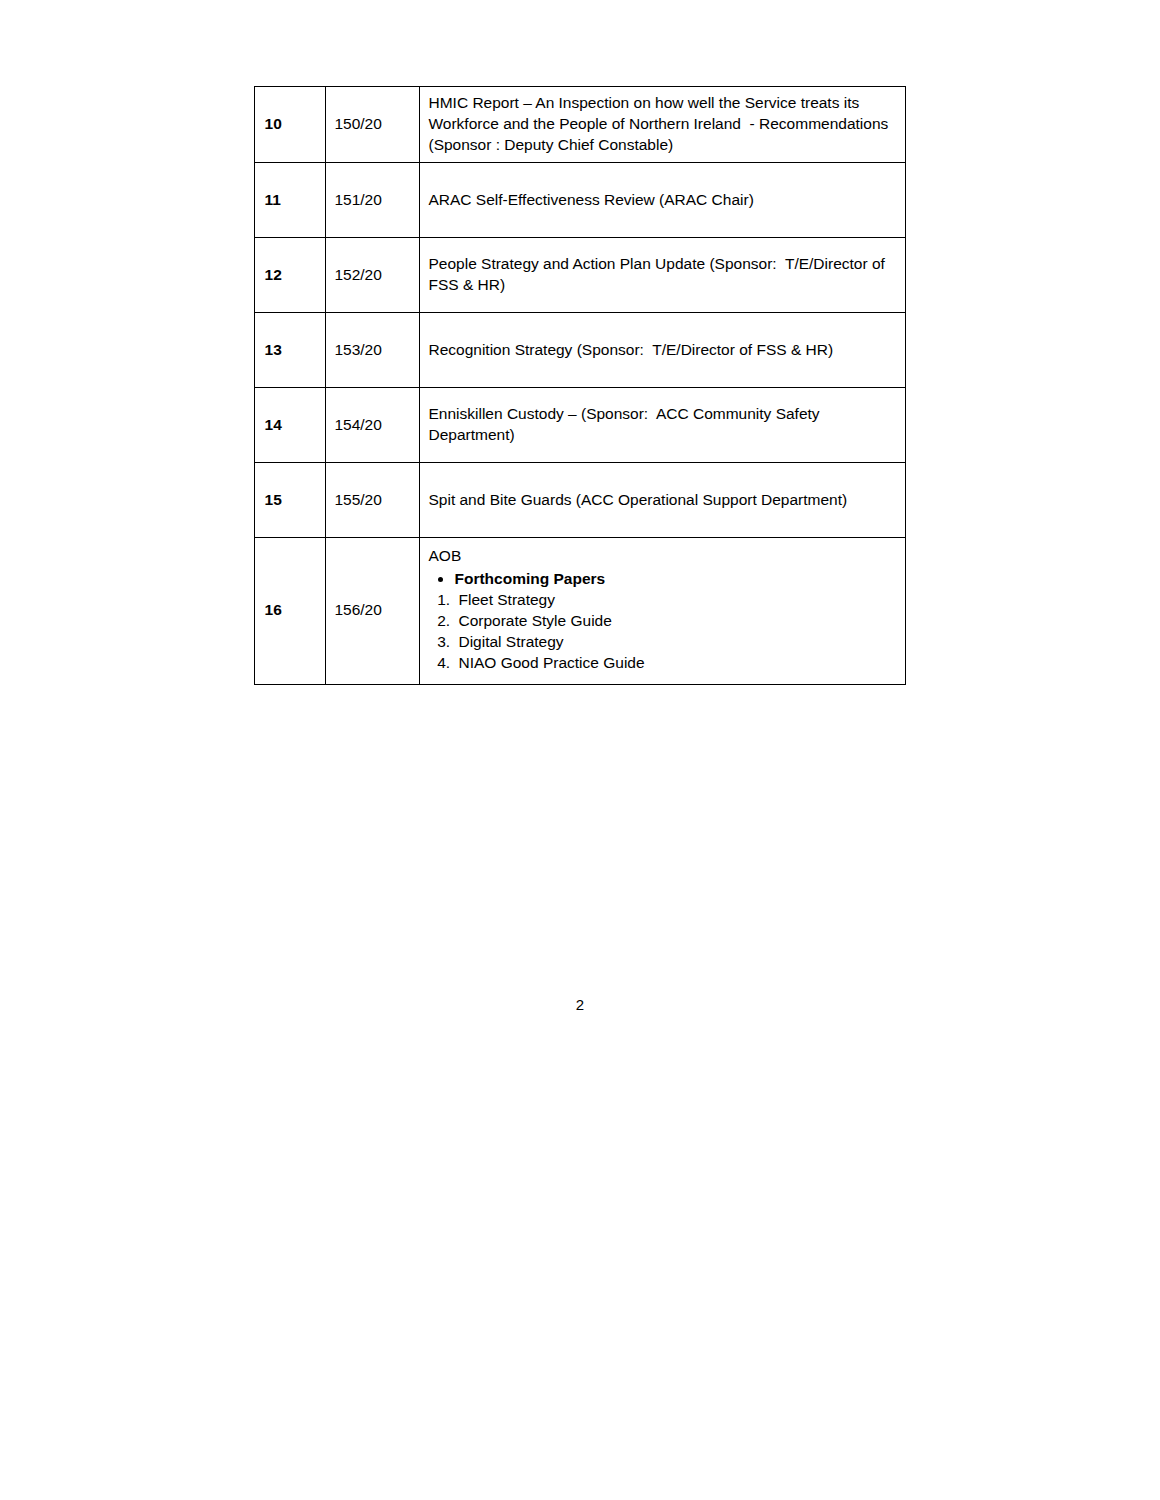| 10 | 150/20 | HMIC Report – An Inspection on how well the Service treats its Workforce and the People of Northern Ireland - Recommendations (Sponsor : Deputy Chief Constable) |
| 11 | 151/20 | ARAC Self-Effectiveness Review (ARAC Chair) |
| 12 | 152/20 | People Strategy and Action Plan Update (Sponsor: T/E/Director of FSS & HR) |
| 13 | 153/20 | Recognition Strategy (Sponsor: T/E/Director of FSS & HR) |
| 14 | 154/20 | Enniskillen Custody – (Sponsor: ACC Community Safety Department) |
| 15 | 155/20 | Spit and Bite Guards (ACC Operational Support Department) |
| 16 | 156/20 | AOB Forthcoming Papers Fleet Strategy Corporate Style Guide Digital Strategy NIAO Good Practice Guide |
2